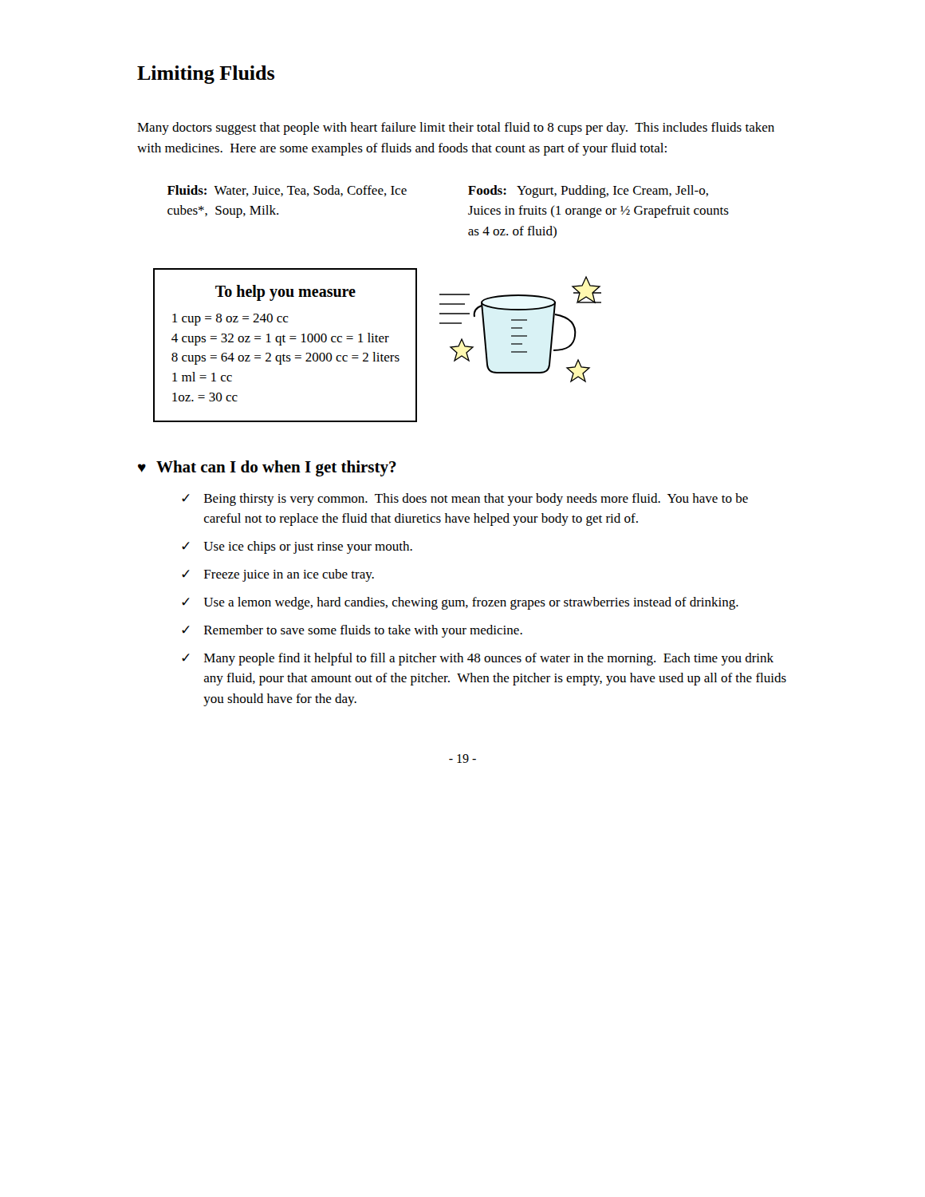Limiting Fluids
Many doctors suggest that people with heart failure limit their total fluid to 8 cups per day. This includes fluids taken with medicines. Here are some examples of fluids and foods that count as part of your fluid total:
Fluids: Water, Juice, Tea, Soda, Coffee, Ice cubes*, Soup, Milk.
Foods: Yogurt, Pudding, Ice Cream, Jell-o, Juices in fruits (1 orange or ½ Grapefruit counts as 4 oz. of fluid)
To help you measure
1 cup = 8 oz = 240 cc
4 cups = 32 oz = 1 qt = 1000 cc = 1 liter
8 cups = 64 oz = 2 qts = 2000 cc = 2 liters
1 ml = 1 cc
1oz. = 30 cc
♥What can I do when I get thirsty?
Being thirsty is very common. This does not mean that your body needs more fluid. You have to be careful not to replace the fluid that diuretics have helped your body to get rid of.
Use ice chips or just rinse your mouth.
Freeze juice in an ice cube tray.
Use a lemon wedge, hard candies, chewing gum, frozen grapes or strawberries instead of drinking.
Remember to save some fluids to take with your medicine.
Many people find it helpful to fill a pitcher with 48 ounces of water in the morning. Each time you drink any fluid, pour that amount out of the pitcher. When the pitcher is empty, you have used up all of the fluids you should have for the day.
- 19 -